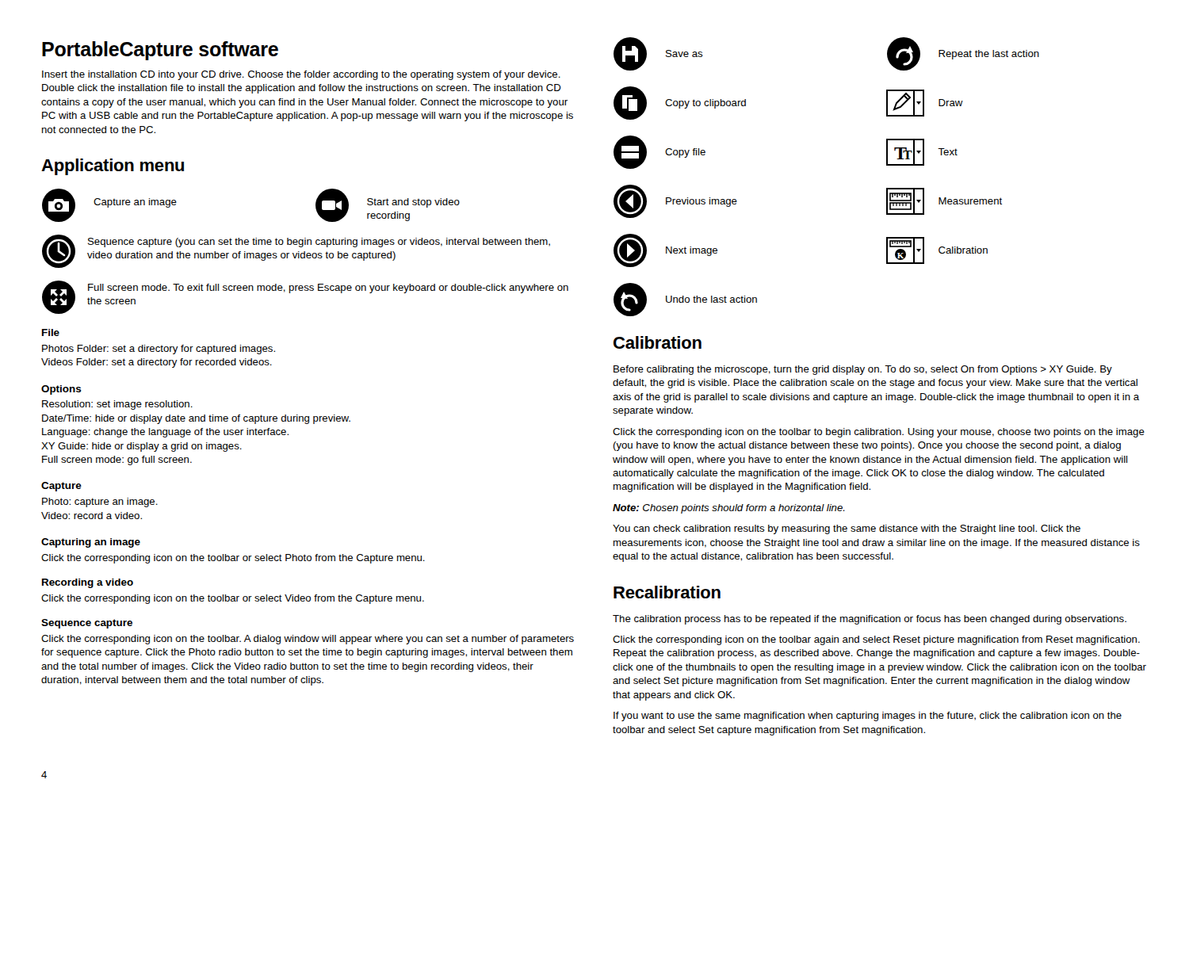PortableCapture software
Insert the installation CD into your CD drive. Choose the folder according to the operating system of your device. Double click the installation file to install the application and follow the instructions on screen. The installation CD contains a copy of the user manual, which you can find in the User Manual folder. Connect the microscope to your PC with a USB cable and run the PortableCapture application. A pop-up message will warn you if the microscope is not connected to the PC.
Application menu
Capture an image
Start and stop video
recording
Sequence capture (you can set the time to begin capturing images or videos, interval between them, video duration and the number of images or videos to be captured)
Full screen mode. To exit full screen mode, press Escape on your keyboard or double-click anywhere on the screen
File
Photos Folder: set a directory for captured images.
Videos Folder: set a directory for recorded videos.
Options
Resolution: set image resolution.
Date/Time: hide or display date and time of capture during preview.
Language: change the language of the user interface.
XY Guide: hide or display a grid on images.
Full screen mode: go full screen.
Capture
Photo: capture an image.
Video: record a video.
Capturing an image
Click the corresponding icon on the toolbar or select Photo from the Capture menu.
Recording a video
Click the corresponding icon on the toolbar or select Video from the Capture menu.
Sequence capture
Click the corresponding icon on the toolbar. A dialog window will appear where you can set a number of parameters for sequence capture. Click the Photo radio button to set the time to begin capturing images, interval between them and the total number of images. Click the Video radio button to set the time to begin recording videos, their duration, interval between them and the total number of clips.
Save as
Repeat the last action
Copy to clipboard
Draw
Copy file
T T
Text
Previous image
Measurement
Next image
K
Calibration
Undo the last action
Calibration
Before calibrating the microscope, turn the grid display on. To do so, select On from Options > XY Guide. By default, the grid is visible. Place the calibration scale on the stage and focus your view. Make sure that the vertical axis of the grid is parallel to scale divisions and capture an image. Double-click the image thumbnail to open it in a separate window.
Click the corresponding icon on the toolbar to begin calibration. Using your mouse, choose two points on the image (you have to know the actual distance between these two points). Once you choose the second point, a dialog window will open, where you have to enter the known distance in the Actual dimension field. The application will automatically calculate the magnification of the image. Click OK to close the dialog window. The calculated magnification will be displayed in the Magnification field.
Note: Chosen points should form a horizontal line.
You can check calibration results by measuring the same distance with the Straight line tool. Click the measurements icon, choose the Straight line tool and draw a similar line on the image. If the measured distance is equal to the actual distance, calibration has been successful.
Recalibration
The calibration process has to be repeated if the magnification or focus has been changed during observations.
Click the corresponding icon on the toolbar again and select Reset picture magnification from Reset magnification. Repeat the calibration process, as described above. Change the magnification and capture a few images. Double-click one of the thumbnails to open the resulting image in a preview window. Click the calibration icon on the toolbar and select Set picture magnification from Set magnification. Enter the current magnification in the dialog window that appears and click OK.
If you want to use the same magnification when capturing images in the future, click the calibration icon on the toolbar and select Set capture magnification from Set magnification.
4